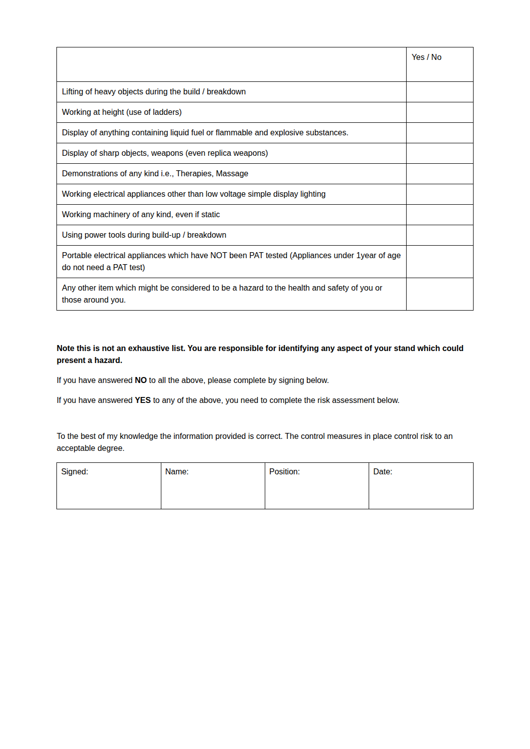| | Yes / No |
| Lifting of heavy objects during the build / breakdown | |
| Working at height (use of ladders) | |
| Display of anything containing liquid fuel or flammable and explosive substances. | |
| Display of sharp objects, weapons (even replica weapons) | |
| Demonstrations of any kind i.e., Therapies, Massage | |
| Working electrical appliances other than low voltage simple display lighting | |
| Working machinery of any kind, even if static | |
| Using power tools during build-up / breakdown | |
| Portable electrical appliances which have NOT been PAT tested (Appliances under 1year of age do not need a PAT test) | |
| Any other item which might be considered to be a hazard to the health and safety of you or those around you. | |
Note this is not an exhaustive list. You are responsible for identifying any aspect of your stand which could present a hazard.
If you have answered NO to all the above, please complete by signing below.
If you have answered YES to any of the above, you need to complete the risk assessment below.
To the best of my knowledge the information provided is correct. The control measures in place control risk to an acceptable degree.
| Signed: | Name: | Position: | Date: |